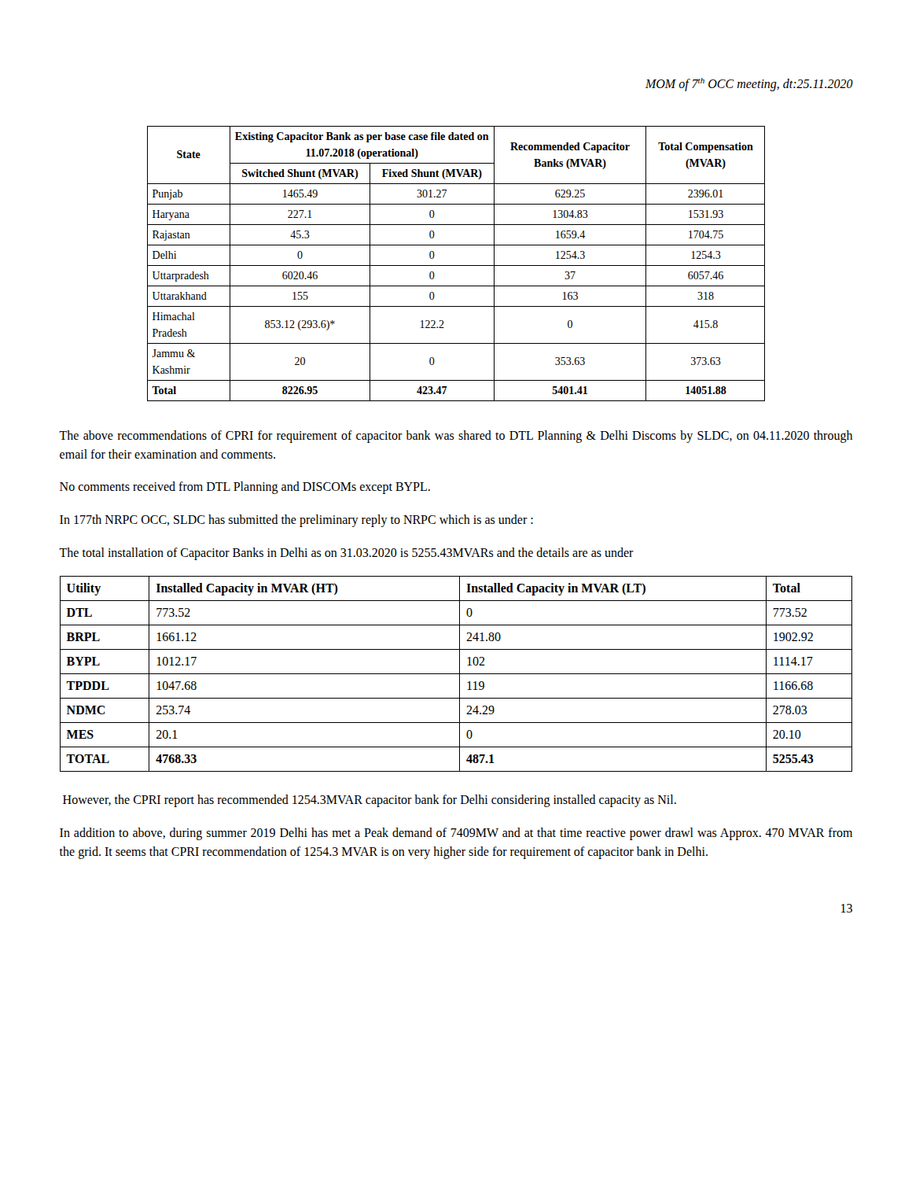MOM of 7th OCC meeting, dt:25.11.2020
| State | Existing Capacitor Bank as per base case file dated on 11.07.2018 (operational) | Recommended Capacitor Banks (MVAR) | Total Compensation (MVAR) |
| --- | --- | --- | --- |
| Switched Shunt (MVAR) | Fixed Shunt (MVAR) |
| Punjab | 1465.49 | 301.27 | 629.25 | 2396.01 |
| Haryana | 227.1 | 0 | 1304.83 | 1531.93 |
| Rajastan | 45.3 | 0 | 1659.4 | 1704.75 |
| Delhi | 0 | 0 | 1254.3 | 1254.3 |
| Uttarpradesh | 6020.46 | 0 | 37 | 6057.46 |
| Uttarakhand | 155 | 0 | 163 | 318 |
| Himachal Pradesh | 853.12 (293.6)* | 122.2 | 0 | 415.8 |
| Jammu & Kashmir | 20 | 0 | 353.63 | 373.63 |
| Total | 8226.95 | 423.47 | 5401.41 | 14051.88 |
The above recommendations of CPRI for requirement of capacitor bank was shared to DTL Planning & Delhi Discoms by SLDC, on 04.11.2020 through email for their examination and comments.
No comments received from DTL Planning and DISCOMs except BYPL.
In 177th NRPC OCC, SLDC has submitted the preliminary reply to NRPC which is as under :
The total installation of Capacitor Banks in Delhi as on 31.03.2020 is 5255.43MVARs and the details are as under
| Utility | Installed Capacity in MVAR (HT) | Installed Capacity in MVAR (LT) | Total |
| --- | --- | --- | --- |
| DTL | 773.52 | 0 | 773.52 |
| BRPL | 1661.12 | 241.80 | 1902.92 |
| BYPL | 1012.17 | 102 | 1114.17 |
| TPDDL | 1047.68 | 119 | 1166.68 |
| NDMC | 253.74 | 24.29 | 278.03 |
| MES | 20.1 | 0 | 20.10 |
| TOTAL | 4768.33 | 487.1 | 5255.43 |
However, the CPRI report has recommended 1254.3MVAR capacitor bank for Delhi considering installed capacity as Nil.
In addition to above, during summer 2019 Delhi has met a Peak demand of 7409MW and at that time reactive power drawl was Approx. 470 MVAR from the grid. It seems that CPRI recommendation of 1254.3 MVAR is on very higher side for requirement of capacitor bank in Delhi.
13